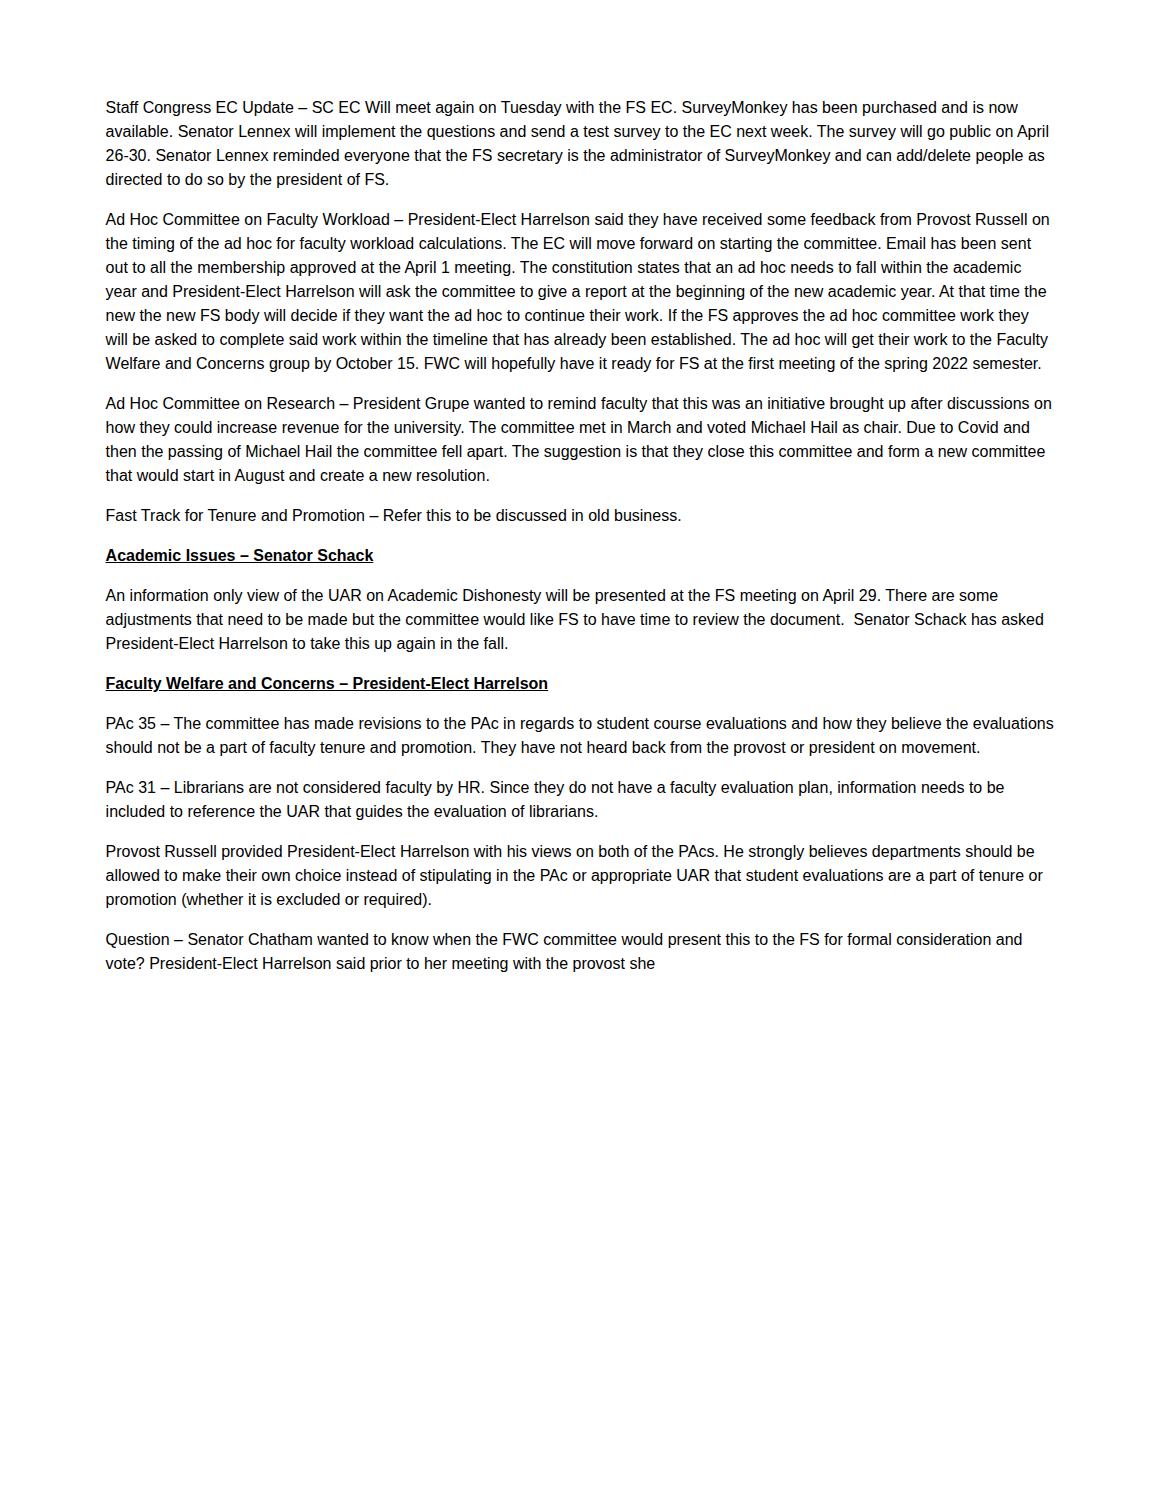Staff Congress EC Update – SC EC Will meet again on Tuesday with the FS EC. SurveyMonkey has been purchased and is now available. Senator Lennex will implement the questions and send a test survey to the EC next week. The survey will go public on April 26-30. Senator Lennex reminded everyone that the FS secretary is the administrator of SurveyMonkey and can add/delete people as directed to do so by the president of FS.
Ad Hoc Committee on Faculty Workload – President-Elect Harrelson said they have received some feedback from Provost Russell on the timing of the ad hoc for faculty workload calculations. The EC will move forward on starting the committee. Email has been sent out to all the membership approved at the April 1 meeting. The constitution states that an ad hoc needs to fall within the academic year and President-Elect Harrelson will ask the committee to give a report at the beginning of the new academic year. At that time the new the new FS body will decide if they want the ad hoc to continue their work. If the FS approves the ad hoc committee work they will be asked to complete said work within the timeline that has already been established. The ad hoc will get their work to the Faculty Welfare and Concerns group by October 15. FWC will hopefully have it ready for FS at the first meeting of the spring 2022 semester.
Ad Hoc Committee on Research – President Grupe wanted to remind faculty that this was an initiative brought up after discussions on how they could increase revenue for the university. The committee met in March and voted Michael Hail as chair. Due to Covid and then the passing of Michael Hail the committee fell apart. The suggestion is that they close this committee and form a new committee that would start in August and create a new resolution.
Fast Track for Tenure and Promotion – Refer this to be discussed in old business.
Academic Issues – Senator Schack
An information only view of the UAR on Academic Dishonesty will be presented at the FS meeting on April 29. There are some adjustments that need to be made but the committee would like FS to have time to review the document. Senator Schack has asked President-Elect Harrelson to take this up again in the fall.
Faculty Welfare and Concerns – President-Elect Harrelson
PAc 35 – The committee has made revisions to the PAc in regards to student course evaluations and how they believe the evaluations should not be a part of faculty tenure and promotion. They have not heard back from the provost or president on movement.
PAc 31 – Librarians are not considered faculty by HR. Since they do not have a faculty evaluation plan, information needs to be included to reference the UAR that guides the evaluation of librarians.
Provost Russell provided President-Elect Harrelson with his views on both of the PAcs. He strongly believes departments should be allowed to make their own choice instead of stipulating in the PAc or appropriate UAR that student evaluations are a part of tenure or promotion (whether it is excluded or required).
Question – Senator Chatham wanted to know when the FWC committee would present this to the FS for formal consideration and vote? President-Elect Harrelson said prior to her meeting with the provost she